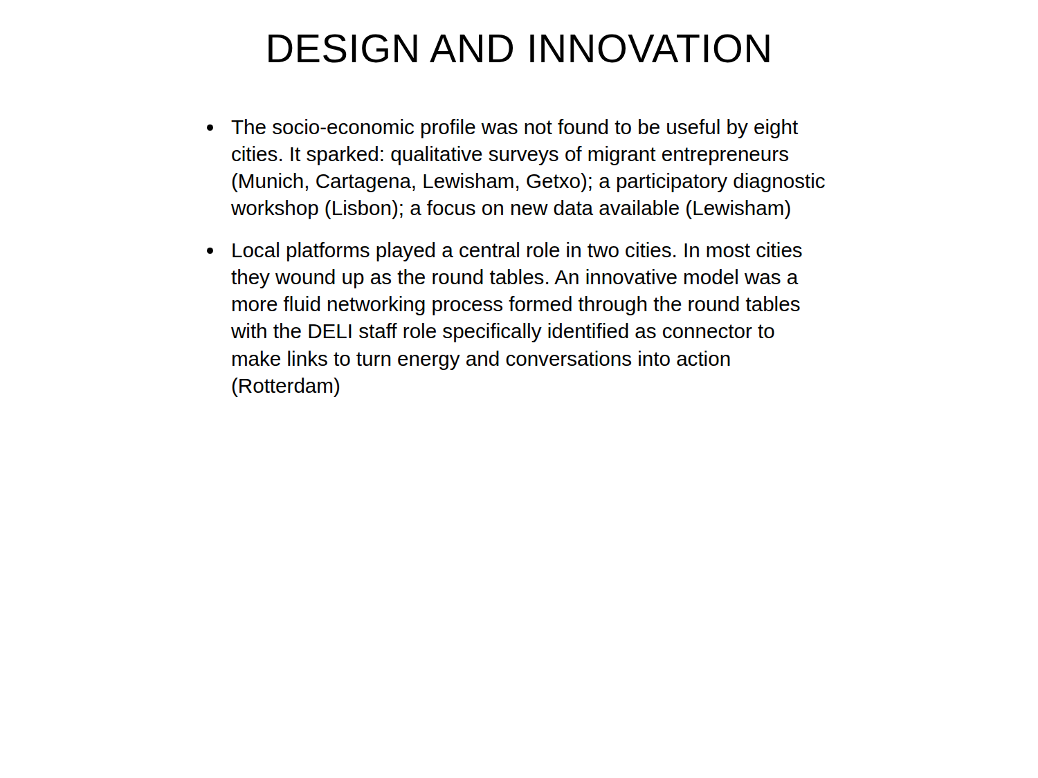DESIGN AND INNOVATION
The socio-economic profile was not found to be useful by eight cities. It sparked: qualitative surveys of migrant entrepreneurs (Munich, Cartagena, Lewisham, Getxo); a participatory diagnostic workshop (Lisbon); a focus on new data available (Lewisham)
Local platforms played a central role in two cities. In most cities they wound up as the round tables. An innovative model was a more fluid networking process formed through the round tables with the DELI staff role specifically identified as connector to make links to turn energy and conversations into action (Rotterdam)